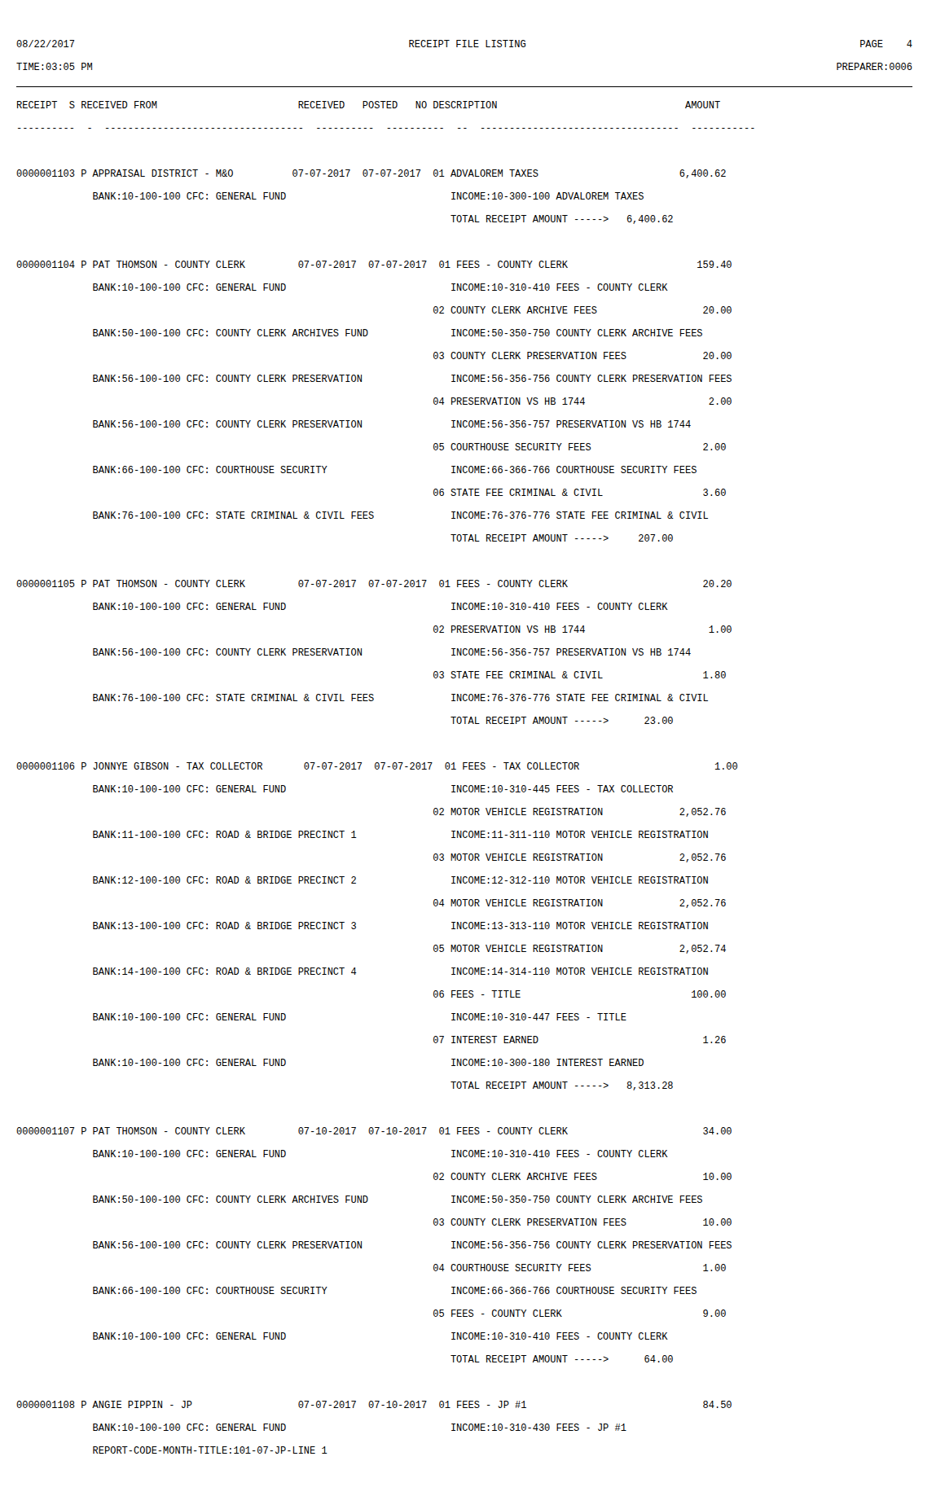08/22/2017 RECEIPT FILE LISTING PAGE 4
TIME:03:05 PM PREPARER:0006
RECEIPT S RECEIVED FROM RECEIVED POSTED NO DESCRIPTION AMOUNT
---------- - ---------------------------------- ---------- ---------- -- ---------------------------------- -----------
0000001103 P APPRAISAL DISTRICT - M&O 07-07-2017 07-07-2017 01 ADVALOREM TAXES 6,400.62
BANK:10-100-100 CFC: GENERAL FUND INCOME:10-300-100 ADVALOREM TAXES
TOTAL RECEIPT AMOUNT -----> 6,400.62
0000001104 P PAT THOMSON - COUNTY CLERK 07-07-2017 07-07-2017 01 FEES - COUNTY CLERK 159.40
BANK:10-100-100 CFC: GENERAL FUND INCOME:10-310-410 FEES - COUNTY CLERK
02 COUNTY CLERK ARCHIVE FEES 20.00
BANK:50-100-100 CFC: COUNTY CLERK ARCHIVES FUND INCOME:50-350-750 COUNTY CLERK ARCHIVE FEES
03 COUNTY CLERK PRESERVATION FEES 20.00
BANK:56-100-100 CFC: COUNTY CLERK PRESERVATION INCOME:56-356-756 COUNTY CLERK PRESERVATION FEES
04 PRESERVATION VS HB 1744 2.00
BANK:56-100-100 CFC: COUNTY CLERK PRESERVATION INCOME:56-356-757 PRESERVATION VS HB 1744
05 COURTHOUSE SECURITY FEES 2.00
BANK:66-100-100 CFC: COURTHOUSE SECURITY INCOME:66-366-766 COURTHOUSE SECURITY FEES
06 STATE FEE CRIMINAL & CIVIL 3.60
BANK:76-100-100 CFC: STATE CRIMINAL & CIVIL FEES INCOME:76-376-776 STATE FEE CRIMINAL & CIVIL
TOTAL RECEIPT AMOUNT -----> 207.00
0000001105 P PAT THOMSON - COUNTY CLERK 07-07-2017 07-07-2017 01 FEES - COUNTY CLERK 20.20
BANK:10-100-100 CFC: GENERAL FUND INCOME:10-310-410 FEES - COUNTY CLERK
02 PRESERVATION VS HB 1744 1.00
BANK:56-100-100 CFC: COUNTY CLERK PRESERVATION INCOME:56-356-757 PRESERVATION VS HB 1744
03 STATE FEE CRIMINAL & CIVIL 1.80
BANK:76-100-100 CFC: STATE CRIMINAL & CIVIL FEES INCOME:76-376-776 STATE FEE CRIMINAL & CIVIL
TOTAL RECEIPT AMOUNT -----> 23.00
0000001106 P JONNYE GIBSON - TAX COLLECTOR 07-07-2017 07-07-2017 01 FEES - TAX COLLECTOR 1.00
BANK:10-100-100 CFC: GENERAL FUND INCOME:10-310-445 FEES - TAX COLLECTOR
02 MOTOR VEHICLE REGISTRATION 2,052.76
BANK:11-100-100 CFC: ROAD & BRIDGE PRECINCT 1 INCOME:11-311-110 MOTOR VEHICLE REGISTRATION
03 MOTOR VEHICLE REGISTRATION 2,052.76
BANK:12-100-100 CFC: ROAD & BRIDGE PRECINCT 2 INCOME:12-312-110 MOTOR VEHICLE REGISTRATION
04 MOTOR VEHICLE REGISTRATION 2,052.76
BANK:13-100-100 CFC: ROAD & BRIDGE PRECINCT 3 INCOME:13-313-110 MOTOR VEHICLE REGISTRATION
05 MOTOR VEHICLE REGISTRATION 2,052.74
BANK:14-100-100 CFC: ROAD & BRIDGE PRECINCT 4 INCOME:14-314-110 MOTOR VEHICLE REGISTRATION
06 FEES - TITLE 100.00
BANK:10-100-100 CFC: GENERAL FUND INCOME:10-310-447 FEES - TITLE
07 INTEREST EARNED 1.26
BANK:10-100-100 CFC: GENERAL FUND INCOME:10-300-180 INTEREST EARNED
TOTAL RECEIPT AMOUNT -----> 8,313.28
0000001107 P PAT THOMSON - COUNTY CLERK 07-10-2017 07-10-2017 01 FEES - COUNTY CLERK 34.00
BANK:10-100-100 CFC: GENERAL FUND INCOME:10-310-410 FEES - COUNTY CLERK
02 COUNTY CLERK ARCHIVE FEES 10.00
BANK:50-100-100 CFC: COUNTY CLERK ARCHIVES FUND INCOME:50-350-750 COUNTY CLERK ARCHIVE FEES
03 COUNTY CLERK PRESERVATION FEES 10.00
BANK:56-100-100 CFC: COUNTY CLERK PRESERVATION INCOME:56-356-756 COUNTY CLERK PRESERVATION FEES
04 COURTHOUSE SECURITY FEES 1.00
BANK:66-100-100 CFC: COURTHOUSE SECURITY INCOME:66-366-766 COURTHOUSE SECURITY FEES
05 FEES - COUNTY CLERK 9.00
BANK:10-100-100 CFC: GENERAL FUND INCOME:10-310-410 FEES - COUNTY CLERK
TOTAL RECEIPT AMOUNT -----> 64.00
0000001108 P ANGIE PIPPIN - JP 07-07-2017 07-10-2017 01 FEES - JP #1 84.50
BANK:10-100-100 CFC: GENERAL FUND INCOME:10-310-430 FEES - JP #1
REPORT-CODE-MONTH-TITLE:101-07-JP-LINE 1